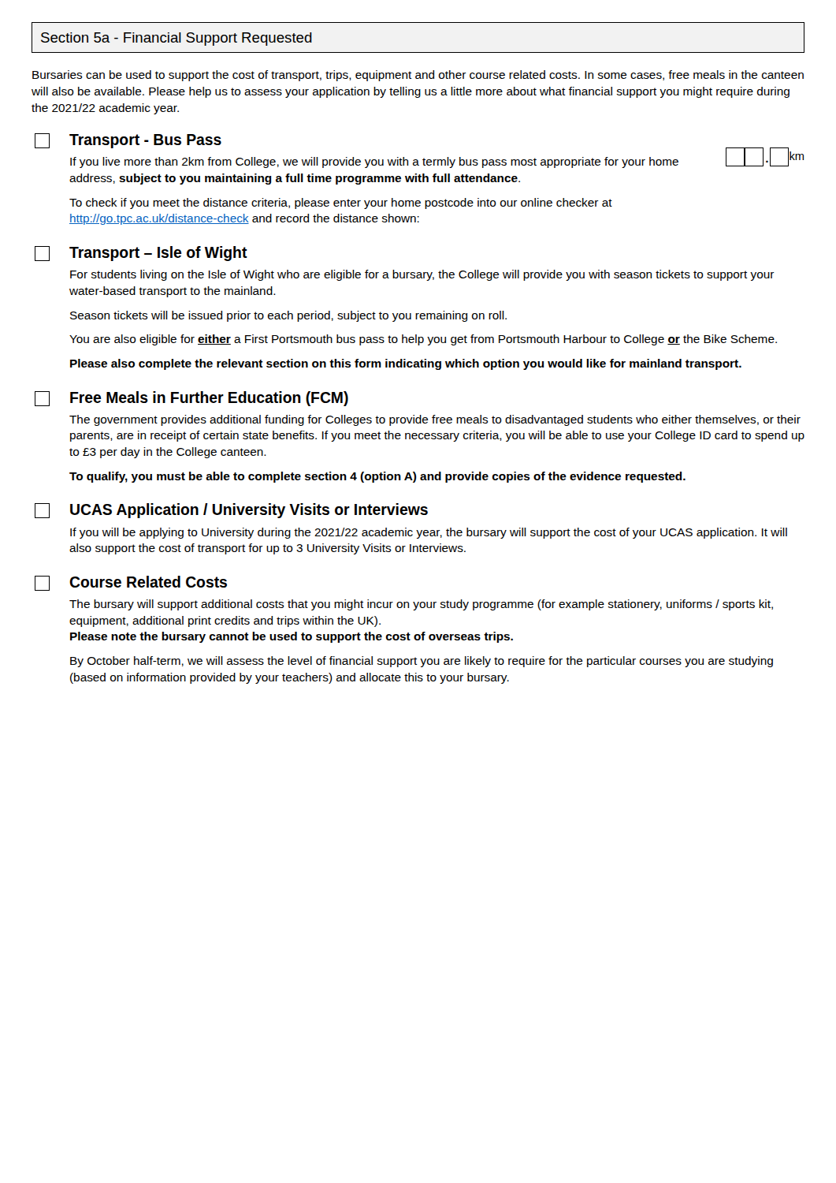Section 5a - Financial Support Requested
Bursaries can be used to support the cost of transport, trips, equipment and other course related costs. In some cases, free meals in the canteen will also be available. Please help us to assess your application by telling us a little more about what financial support you might require during the 2021/22 academic year.
Transport - Bus Pass
If you live more than 2km from College, we will provide you with a termly bus pass most appropriate for your home address, subject to you maintaining a full time programme with full attendance.
To check if you meet the distance criteria, please enter your home postcode into our online checker at http://go.tpc.ac.uk/distance-check and record the distance shown:
. km
Transport – Isle of Wight
For students living on the Isle of Wight who are eligible for a bursary, the College will provide you with season tickets to support your water-based transport to the mainland.
Season tickets will be issued prior to each period, subject to you remaining on roll.
You are also eligible for either a First Portsmouth bus pass to help you get from Portsmouth Harbour to College or the Bike Scheme.
Please also complete the relevant section on this form indicating which option you would like for mainland transport.
Free Meals in Further Education (FCM)
The government provides additional funding for Colleges to provide free meals to disadvantaged students who either themselves, or their parents, are in receipt of certain state benefits. If you meet the necessary criteria, you will be able to use your College ID card to spend up to £3 per day in the College canteen.
To qualify, you must be able to complete section 4 (option A) and provide copies of the evidence requested.
UCAS Application / University Visits or Interviews
If you will be applying to University during the 2021/22 academic year, the bursary will support the cost of your UCAS application. It will also support the cost of transport for up to 3 University Visits or Interviews.
Course Related Costs
The bursary will support additional costs that you might incur on your study programme (for example stationery, uniforms / sports kit, equipment, additional print credits and trips within the UK).
Please note the bursary cannot be used to support the cost of overseas trips.
By October half-term, we will assess the level of financial support you are likely to require for the particular courses you are studying (based on information provided by your teachers) and allocate this to your bursary.